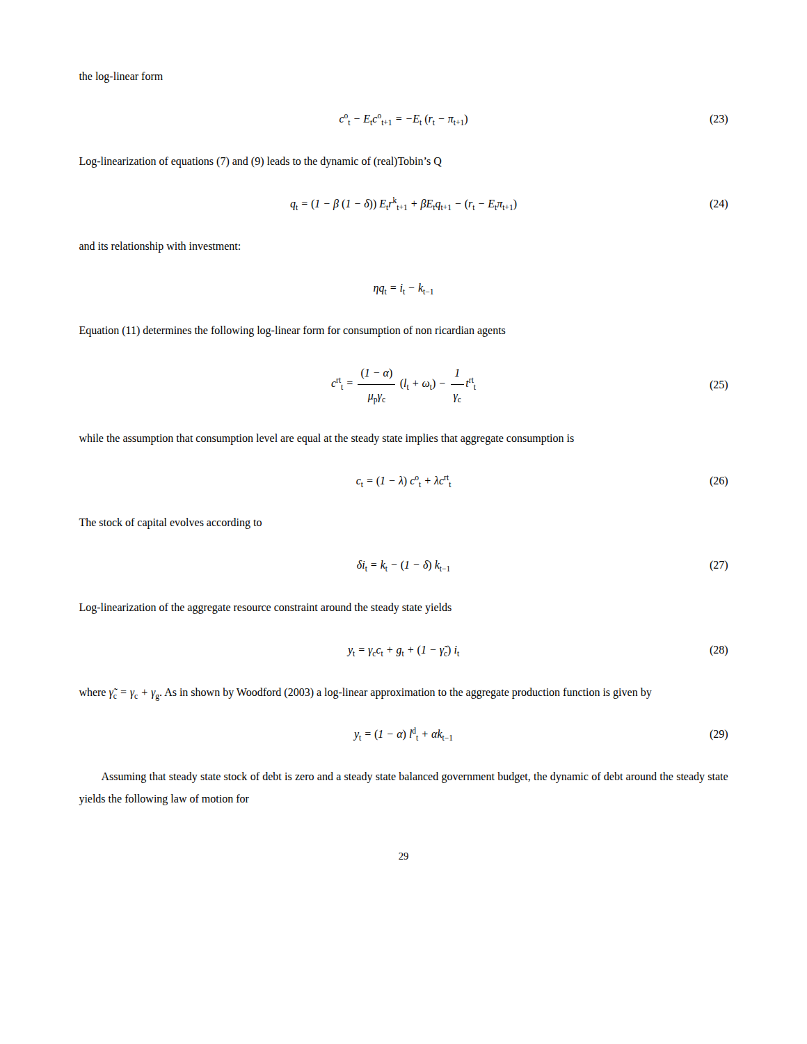the log-linear form
cot − Etcot+1 = −Et (rt − πt+1)
(23)
Log-linearization of equations (7) and (9) leads to the dynamic of (real)Tobin’s Q
qt = (1 − β (1 − δ)) Etrkt+1 + βEtqt+1 − (rt − Etπt+1)
(24)
and its relationship with investment:
ηqt = it − kt−1
Equation (11) determines the following log-linear form for consumption of non ricardian agents
crtt = (1 − α) μpγc (lt + ωt) − 1 γctrtt
(25)
while the assumption that consumption level are equal at the steady state implies that aggregate consumption is
ct = (1 − λ) cot + λcrtt
(26)
The stock of capital evolves according to
δit = kt − (1 − δ) kt−1
(27)
Log-linearization of the aggregate resource constraint around the steady state yields
yt = γcct + gt + (1 − γ̃c) it
(28)
where γ̃c = γc + γg. As in shown by Woodford (2003) a log-linear approximation to the aggregate production function is given by
yt = (1 − α) ldt + αkt−1
(29)
Assuming that steady state stock of debt is zero and a steady state balanced government budget, the dynamic of debt around the steady state yields the following law of motion for
29